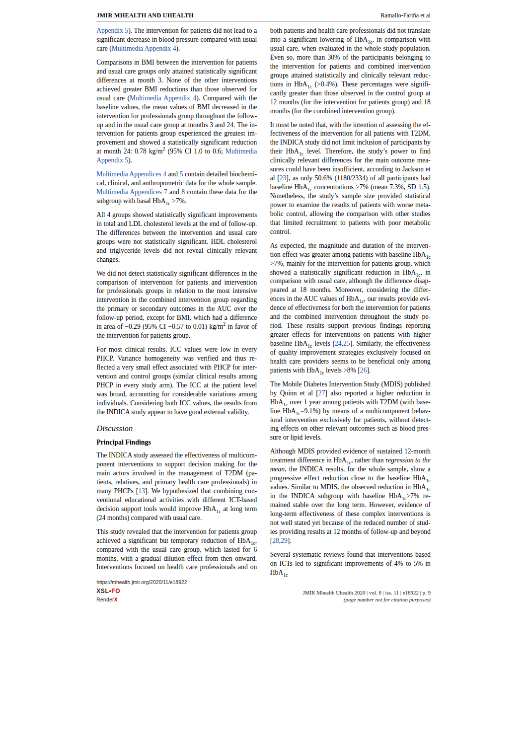JMIR MHEALTH AND UHEALTH Ramallo-Fariña et al
Appendix 5). The intervention for patients did not lead to a significant decrease in blood pressure compared with usual care (Multimedia Appendix 4).
Comparisons in BMI between the intervention for patients and usual care groups only attained statistically significant differences at month 3. None of the other interventions achieved greater BMI reductions than those observed for usual care (Multimedia Appendix 4). Compared with the baseline values, the mean values of BMI decreased in the intervention for professionals group throughout the follow-up and in the usual care group at months 3 and 24. The intervention for patients group experienced the greatest improvement and showed a statistically significant reduction at month 24: 0.78 kg/m2 (95% CI 1.0 to 0.6; Multimedia Appendix 5).
Multimedia Appendices 4 and 5 contain detailed biochemical, clinical, and anthropometric data for the whole sample. Multimedia Appendices 7 and 8 contain these data for the subgroup with basal HbA1c >7%.
All 4 groups showed statistically significant improvements in total and LDL cholesterol levels at the end of follow-up. The differences between the intervention and usual care groups were not statistically significant. HDL cholesterol and triglyceride levels did not reveal clinically relevant changes.
We did not detect statistically significant differences in the comparison of intervention for patients and intervention for professionals groups in relation to the most intensive intervention in the combined intervention group regarding the primary or secondary outcomes in the AUC over the follow-up period, except for BMI, which had a difference in area of −0.29 (95% CI −0.57 to 0.01) kg/m2 in favor of the intervention for patients group.
For most clinical results, ICC values were low in every PHCP. Variance homogeneity was verified and thus reflected a very small effect associated with PHCP for intervention and control groups (similar clinical results among PHCP in every study arm). The ICC at the patient level was broad, accounting for considerable variations among individuals. Considering both ICC values, the results from the INDICA study appear to have good external validity.
Discussion
Principal Findings
The INDICA study assessed the effectiveness of multicomponent interventions to support decision making for the main actors involved in the management of T2DM (patients, relatives, and primary health care professionals) in many PHCPs [13]. We hypothesized that combining conventional educational activities with different ICT-based decision support tools would improve HbA1c at long term (24 months) compared with usual care.
This study revealed that the intervention for patients group achieved a significant but temporary reduction of HbA1c, compared with the usual care group, which lasted for 6 months, with a gradual dilution effect from then onward. Interventions focused on health care professionals and on both patients and health care professionals did not translate into a significant lowering of HbA1c, in comparison with usual care, when evaluated in the whole study population. Even so, more than 30% of the participants belonging to the intervention for patients and combined intervention groups attained statistically and clinically relevant reductions in HbA1c (>0.4%). These percentages were significantly greater than those observed in the control group at 12 months (for the intervention for patients group) and 18 months (for the combined intervention group).
It must be noted that, with the intention of assessing the effectiveness of the intervention for all patients with T2DM, the INDICA study did not limit inclusion of participants by their HbA1c level. Therefore, the study’s power to find clinically relevant differences for the main outcome measures could have been insufficient, according to Jackson et al [23], as only 50.6% (1180/2334) of all participants had baseline HbA1c concentrations >7% (mean 7.3%, SD 1.5). Nonetheless, the study’s sample size provided statistical power to examine the results of patients with worse metabolic control, allowing the comparison with other studies that limited recruitment to patients with poor metabolic control.
As expected, the magnitude and duration of the intervention effect was greater among patients with baseline HbA1c >7%, mainly for the intervention for patients group, which showed a statistically significant reduction in HbA1c, in comparison with usual care, although the difference disappeared at 18 months. Moreover, considering the differences in the AUC values of HbA1c, our results provide evidence of effectiveness for both the intervention for patients and the combined intervention throughout the study period. These results support previous findings reporting greater effects for interventions on patients with higher baseline HbA1c levels [24,25]. Similarly, the effectiveness of quality improvement strategies exclusively focused on health care providers seems to be beneficial only among patients with HbA1c levels >8% [26].
The Mobile Diabetes Intervention Study (MDIS) published by Quinn et al [27] also reported a higher reduction in HbA1c over 1 year among patients with T2DM (with baseline HbA1c=9.1%) by means of a multicomponent behavioral intervention exclusively for patients, without detecting effects on other relevant outcomes such as blood pressure or lipid levels.
Although MDIS provided evidence of sustained 12-month treatment difference in HbA1c, rather than regression to the mean, the INDICA results, for the whole sample, show a progressive effect reduction close to the baseline HbA1c values. Similar to MDIS, the observed reduction in HbA1c in the INDICA subgroup with baseline HbA1c>7% remained stable over the long term. However, evidence of long-term effectiveness of these complex interventions is not well stated yet because of the reduced number of studies providing results at 12 months of follow-up and beyond [28,29].
Several systematic reviews found that interventions based on ICTs led to significant improvements of 4% to 5% in HbA1c
https://mhealth.jmir.org/2020/11/e18922 XSL•FO RenderX
JMIR Mhealth Uhealth 2020 | vol. 8 | iss. 11 | e18922 | p. 9
(page number not for citation purposes)